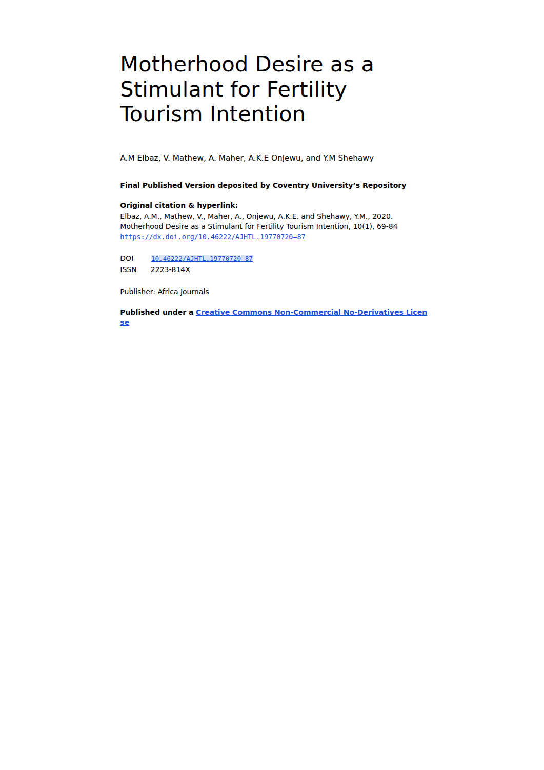Motherhood Desire as a Stimulant for Fertility Tourism Intention
A.M Elbaz, V. Mathew, A. Maher, A.K.E Onjewu, and Y.M Shehawy
Final Published Version deposited by Coventry University’s Repository
Original citation & hyperlink:
Elbaz, A.M., Mathew, V., Maher, A., Onjewu, A.K.E. and Shehawy, Y.M., 2020. Motherhood Desire as a Stimulant for Fertility Tourism Intention, 10(1), 69-84
https://dx.doi.org/10.46222/AJHTL.19770720–87
| DOI | 10.46222/AJHTL.19770720–87 |
| ISSN | 2223-814X |
Publisher: Africa Journals
Published under a Creative Commons Non-Commercial No-Derivatives License